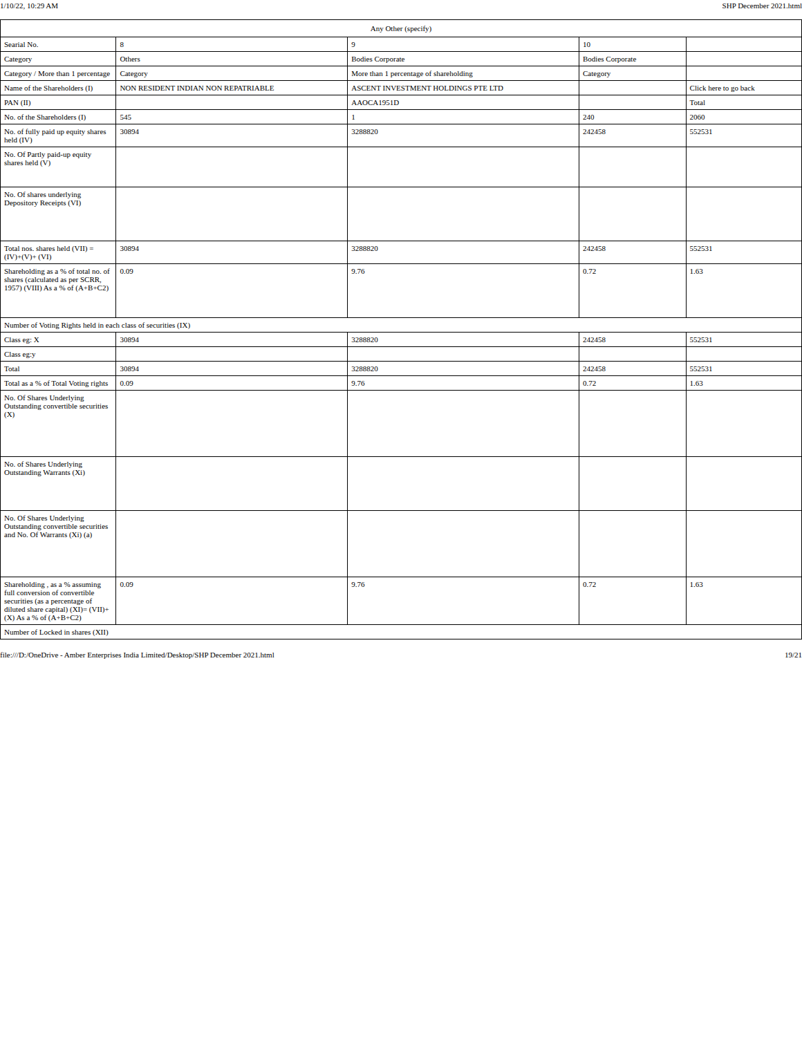1/10/22, 10:29 AM SHP December 2021.html
| Any Other (specify) |
| Searial No. | 8 | 9 | 10 | |
| Category | Others | Bodies Corporate | Bodies Corporate | |
| Category / More than 1 percentage | Category | More than 1 percentage of shareholding | Category | |
| Name of the Shareholders (I) | NON RESIDENT INDIAN NON REPATRIABLE | ASCENT INVESTMENT HOLDINGS PTE LTD | | Click here to go back |
| PAN (II) | | AAOCA1951D | | Total |
| No. of the Shareholders (I) | 545 | 1 | 240 | 2060 |
| No. of fully paid up equity shares held (IV) | 30894 | 3288820 | 242458 | 552531 |
| No. Of Partly paid-up equity shares held (V) | | | | |
| No. Of shares underlying Depository Receipts (VI) | | | | |
| Total nos. shares held (VII) = (IV)+(V)+ (VI) | 30894 | 3288820 | 242458 | 552531 |
| Shareholding as a % of total no. of shares (calculated as per SCRR, 1957) (VIII) As a % of (A+B+C2) | 0.09 | 9.76 | 0.72 | 1.63 |
| Number of Voting Rights held in each class of securities (IX) |
| Class eg: X | 30894 | 3288820 | 242458 | 552531 |
| Class eg:y | | | | |
| Total | 30894 | 3288820 | 242458 | 552531 |
| Total as a % of Total Voting rights | 0.09 | 9.76 | 0.72 | 1.63 |
| No. Of Shares Underlying Outstanding convertible securities (X) | | | | |
| No. of Shares Underlying Outstanding Warrants (Xi) | | | | |
| No. Of Shares Underlying Outstanding convertible securities and No. Of Warrants (Xi) (a) | | | | |
| Shareholding , as a % assuming full conversion of convertible securities (as a percentage of diluted share capital) (XI)= (VII)+(X) As a % of (A+B+C2) | 0.09 | 9.76 | 0.72 | 1.63 |
| Number of Locked in shares (XII) |
file:///D:/OneDrive - Amber Enterprises India Limited/Desktop/SHP December 2021.html 19/21